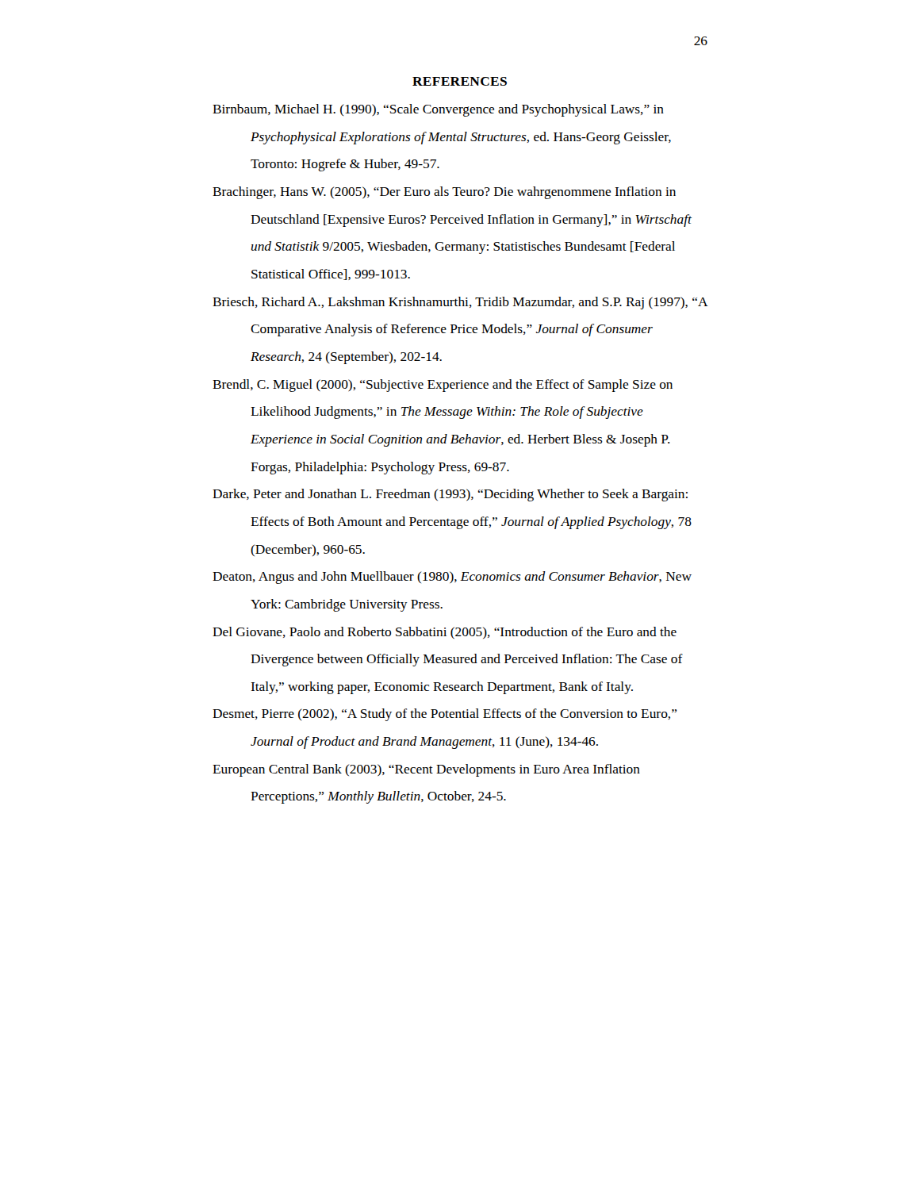26
REFERENCES
Birnbaum, Michael H. (1990), “Scale Convergence and Psychophysical Laws,” in Psychophysical Explorations of Mental Structures, ed. Hans-Georg Geissler, Toronto: Hogrefe & Huber, 49-57.
Brachinger, Hans W. (2005), “Der Euro als Teuro? Die wahrgenommene Inflation in Deutschland [Expensive Euros? Perceived Inflation in Germany],” in Wirtschaft und Statistik 9/2005, Wiesbaden, Germany: Statistisches Bundesamt [Federal Statistical Office], 999-1013.
Briesch, Richard A., Lakshman Krishnamurthi, Tridib Mazumdar, and S.P. Raj (1997), “A Comparative Analysis of Reference Price Models,” Journal of Consumer Research, 24 (September), 202-14.
Brendl, C. Miguel (2000), “Subjective Experience and the Effect of Sample Size on Likelihood Judgments,” in The Message Within: The Role of Subjective Experience in Social Cognition and Behavior, ed. Herbert Bless & Joseph P. Forgas, Philadelphia: Psychology Press, 69-87.
Darke, Peter and Jonathan L. Freedman (1993), “Deciding Whether to Seek a Bargain: Effects of Both Amount and Percentage off,” Journal of Applied Psychology, 78 (December), 960-65.
Deaton, Angus and John Muellbauer (1980), Economics and Consumer Behavior, New York: Cambridge University Press.
Del Giovane, Paolo and Roberto Sabbatini (2005), “Introduction of the Euro and the Divergence between Officially Measured and Perceived Inflation: The Case of Italy,” working paper, Economic Research Department, Bank of Italy.
Desmet, Pierre (2002), “A Study of the Potential Effects of the Conversion to Euro,” Journal of Product and Brand Management, 11 (June), 134-46.
European Central Bank (2003), “Recent Developments in Euro Area Inflation Perceptions,” Monthly Bulletin, October, 24-5.